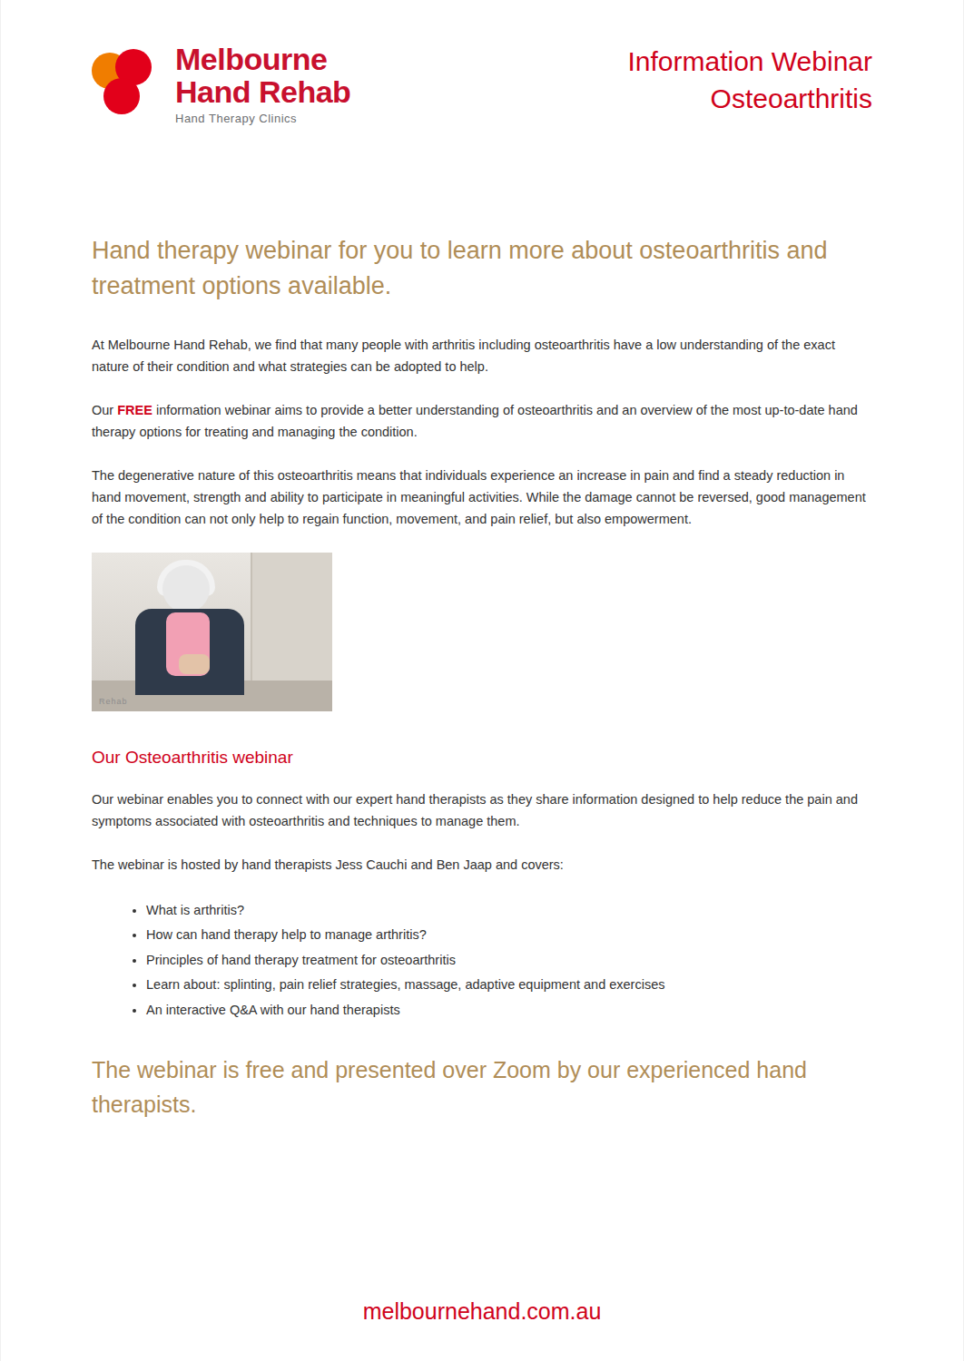Melbourne
Hand Rehab
Hand Therapy Clinics
Information Webinar
Osteoarthritis
Hand therapy webinar for you to learn more about osteoarthritis and treatment options available.
At Melbourne Hand Rehab, we find that many people with arthritis including osteoarthritis have a low understanding of the exact nature of their condition and what strategies can be adopted to help.
Our FREE information webinar aims to provide a better understanding of osteoarthritis and an overview of the most up-to-date hand therapy options for treating and managing the condition.
The degenerative nature of this osteoarthritis means that individuals experience an increase in pain and find a steady reduction in hand movement, strength and ability to participate in meaningful activities. While the damage cannot be reversed, good management of the condition can not only help to regain function, movement, and pain relief, but also empowerment.
Rehab
Our Osteoarthritis webinar
Our webinar enables you to connect with our expert hand therapists as they share information designed to help reduce the pain and symptoms associated with osteoarthritis and techniques to manage them.
The webinar is hosted by hand therapists Jess Cauchi and Ben Jaap and covers:
What is arthritis?
How can hand therapy help to manage arthritis?
Principles of hand therapy treatment for osteoarthritis
Learn about: splinting, pain relief strategies, massage, adaptive equipment and exercises
An interactive Q&A with our hand therapists
The webinar is free and presented over Zoom by our experienced hand therapists.
melbournehand.com.au